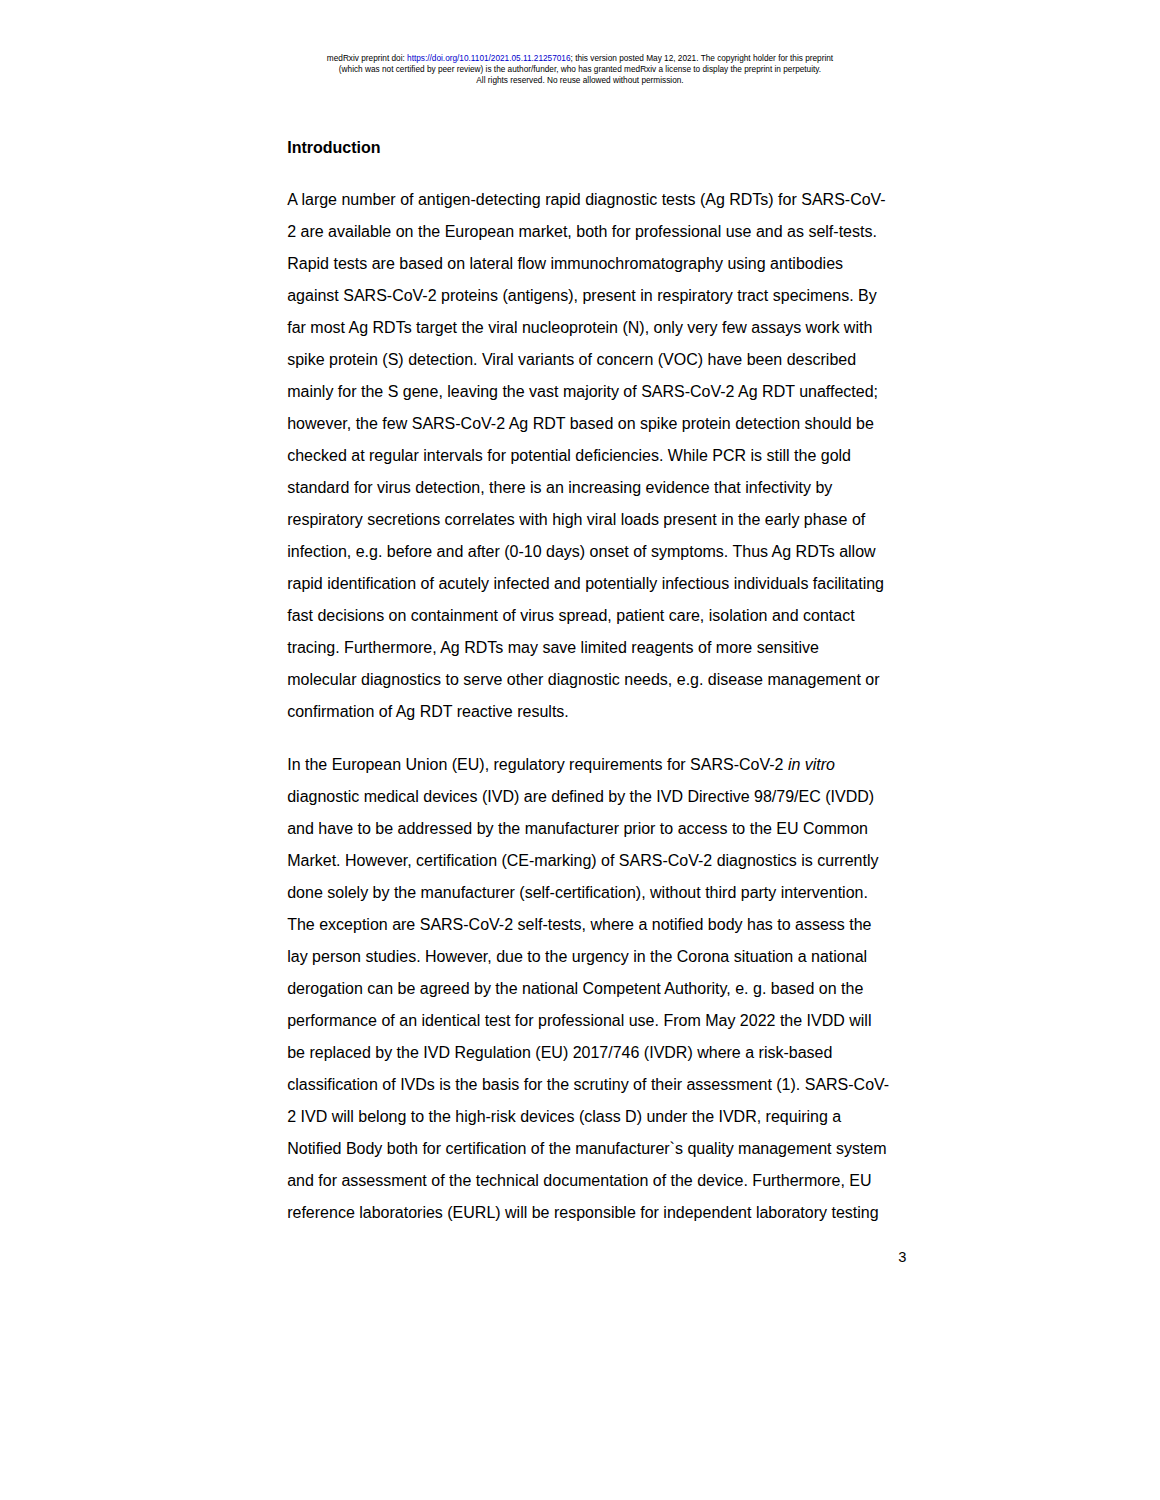medRxiv preprint doi: https://doi.org/10.1101/2021.05.11.21257016; this version posted May 12, 2021. The copyright holder for this preprint
(which was not certified by peer review) is the author/funder, who has granted medRxiv a license to display the preprint in perpetuity.
All rights reserved. No reuse allowed without permission.
Introduction
A large number of antigen-detecting rapid diagnostic tests (Ag RDTs) for SARS-CoV-2 are available on the European market, both for professional use and as self-tests. Rapid tests are based on lateral flow immunochromatography using antibodies against SARS-CoV-2 proteins (antigens), present in respiratory tract specimens. By far most Ag RDTs target the viral nucleoprotein (N), only very few assays work with spike protein (S) detection. Viral variants of concern (VOC) have been described mainly for the S gene, leaving the vast majority of SARS-CoV-2 Ag RDT unaffected; however, the few SARS-CoV-2 Ag RDT based on spike protein detection should be checked at regular intervals for potential deficiencies. While PCR is still the gold standard for virus detection, there is an increasing evidence that infectivity by respiratory secretions correlates with high viral loads present in the early phase of infection, e.g. before and after (0-10 days) onset of symptoms. Thus Ag RDTs allow rapid identification of acutely infected and potentially infectious individuals facilitating fast decisions on containment of virus spread, patient care, isolation and contact tracing. Furthermore, Ag RDTs may save limited reagents of more sensitive molecular diagnostics to serve other diagnostic needs, e.g. disease management or confirmation of Ag RDT reactive results.
In the European Union (EU), regulatory requirements for SARS-CoV-2 in vitro diagnostic medical devices (IVD) are defined by the IVD Directive 98/79/EC (IVDD) and have to be addressed by the manufacturer prior to access to the EU Common Market. However, certification (CE-marking) of SARS-CoV-2 diagnostics is currently done solely by the manufacturer (self-certification), without third party intervention. The exception are SARS-CoV-2 self-tests, where a notified body has to assess the lay person studies. However, due to the urgency in the Corona situation a national derogation can be agreed by the national Competent Authority, e. g. based on the performance of an identical test for professional use. From May 2022 the IVDD will be replaced by the IVD Regulation (EU) 2017/746 (IVDR) where a risk-based classification of IVDs is the basis for the scrutiny of their assessment (1). SARS-CoV-2 IVD will belong to the high-risk devices (class D) under the IVDR, requiring a Notified Body both for certification of the manufacturer`s quality management system and for assessment of the technical documentation of the device. Furthermore, EU reference laboratories (EURL) will be responsible for independent laboratory testing
3